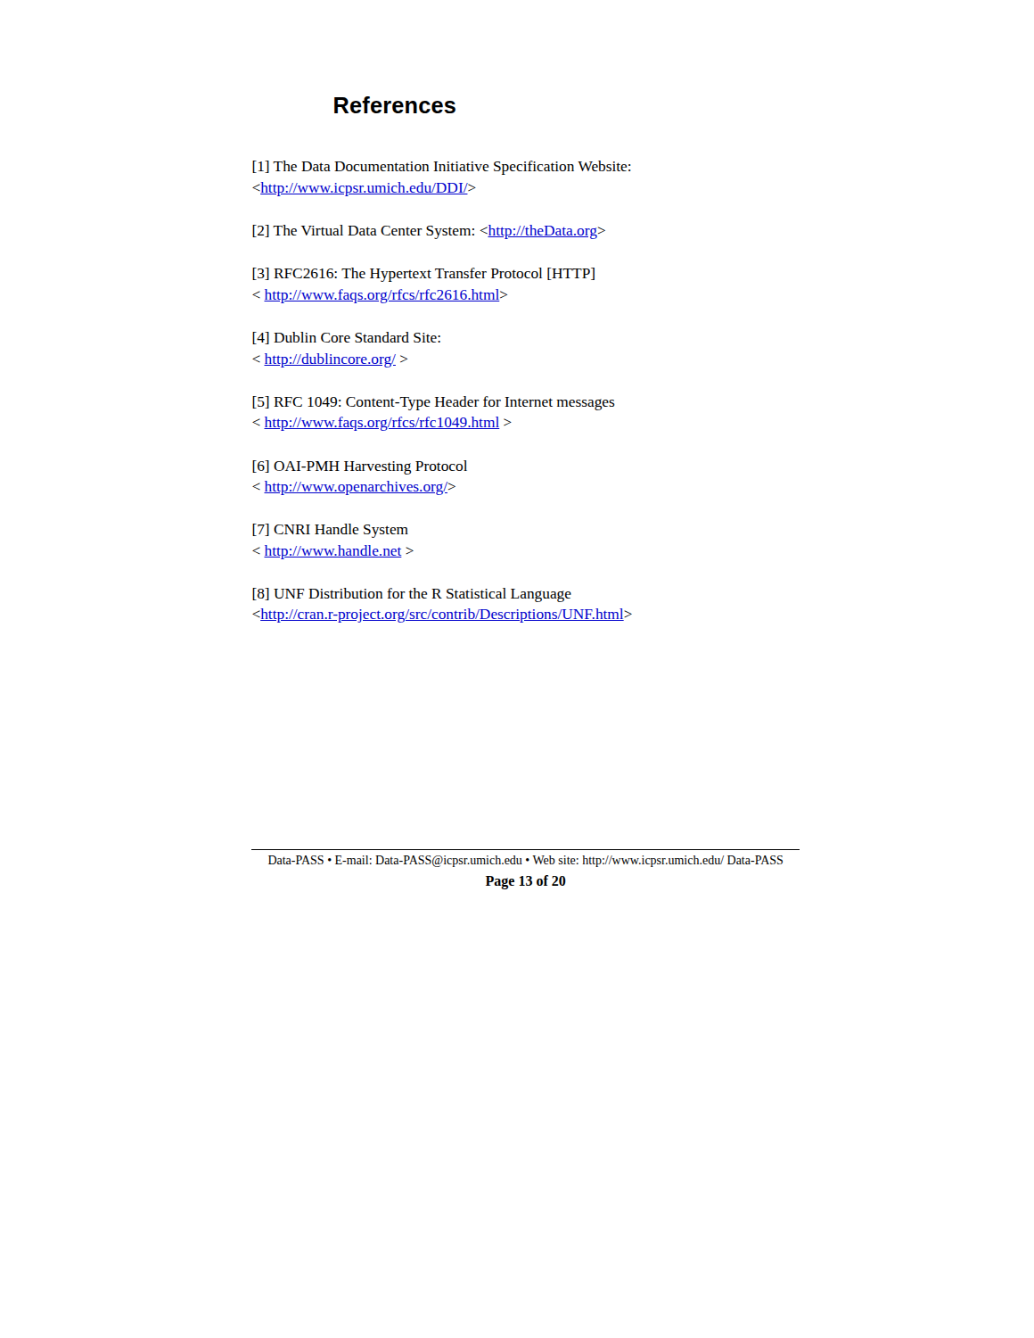References
[1] The Data Documentation Initiative Specification Website: <http://www.icpsr.umich.edu/DDI/>
[2] The Virtual Data Center System: <http://theData.org>
[3] RFC2616: The Hypertext Transfer Protocol [HTTP] < http://www.faqs.org/rfcs/rfc2616.html>
[4] Dublin Core Standard Site: < http://dublincore.org/ >
[5] RFC 1049: Content-Type Header for Internet messages < http://www.faqs.org/rfcs/rfc1049.html >
[6] OAI-PMH Harvesting Protocol < http://www.openarchives.org/>
[7] CNRI Handle System < http://www.handle.net >
[8] UNF Distribution for the R Statistical Language <http://cran.r-project.org/src/contrib/Descriptions/UNF.html>
Data-PASS • E-mail: Data-PASS@icpsr.umich.edu • Web site: http://www.icpsr.umich.edu/ Data-PASS Page 13 of 20